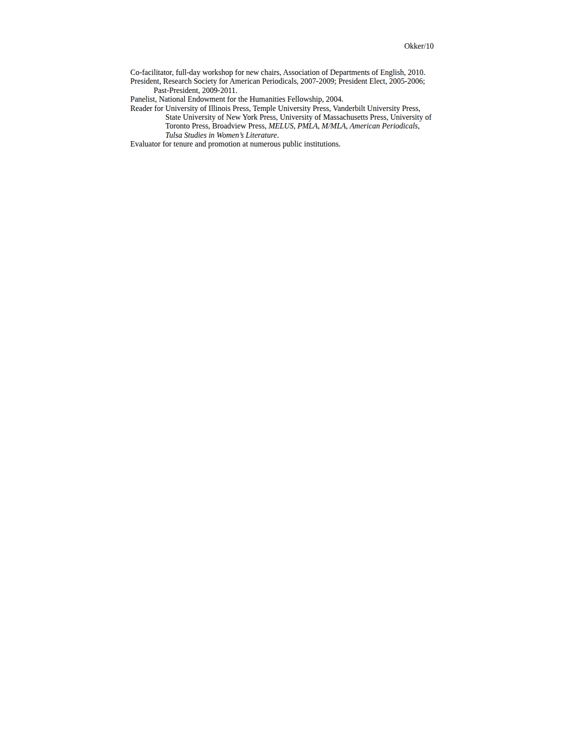Okker/10
Co-facilitator, full-day workshop for new chairs, Association of Departments of English, 2010.
President, Research Society for American Periodicals, 2007-2009; President Elect, 2005-2006; Past-President, 2009-2011.
Panelist, National Endowment for the Humanities Fellowship, 2004.
Reader for University of Illinois Press, Temple University Press, Vanderbilt University Press, State University of New York Press, University of Massachusetts Press, University of Toronto Press, Broadview Press, MELUS, PMLA, M/MLA, American Periodicals, Tulsa Studies in Women’s Literature.
Evaluator for tenure and promotion at numerous public institutions.